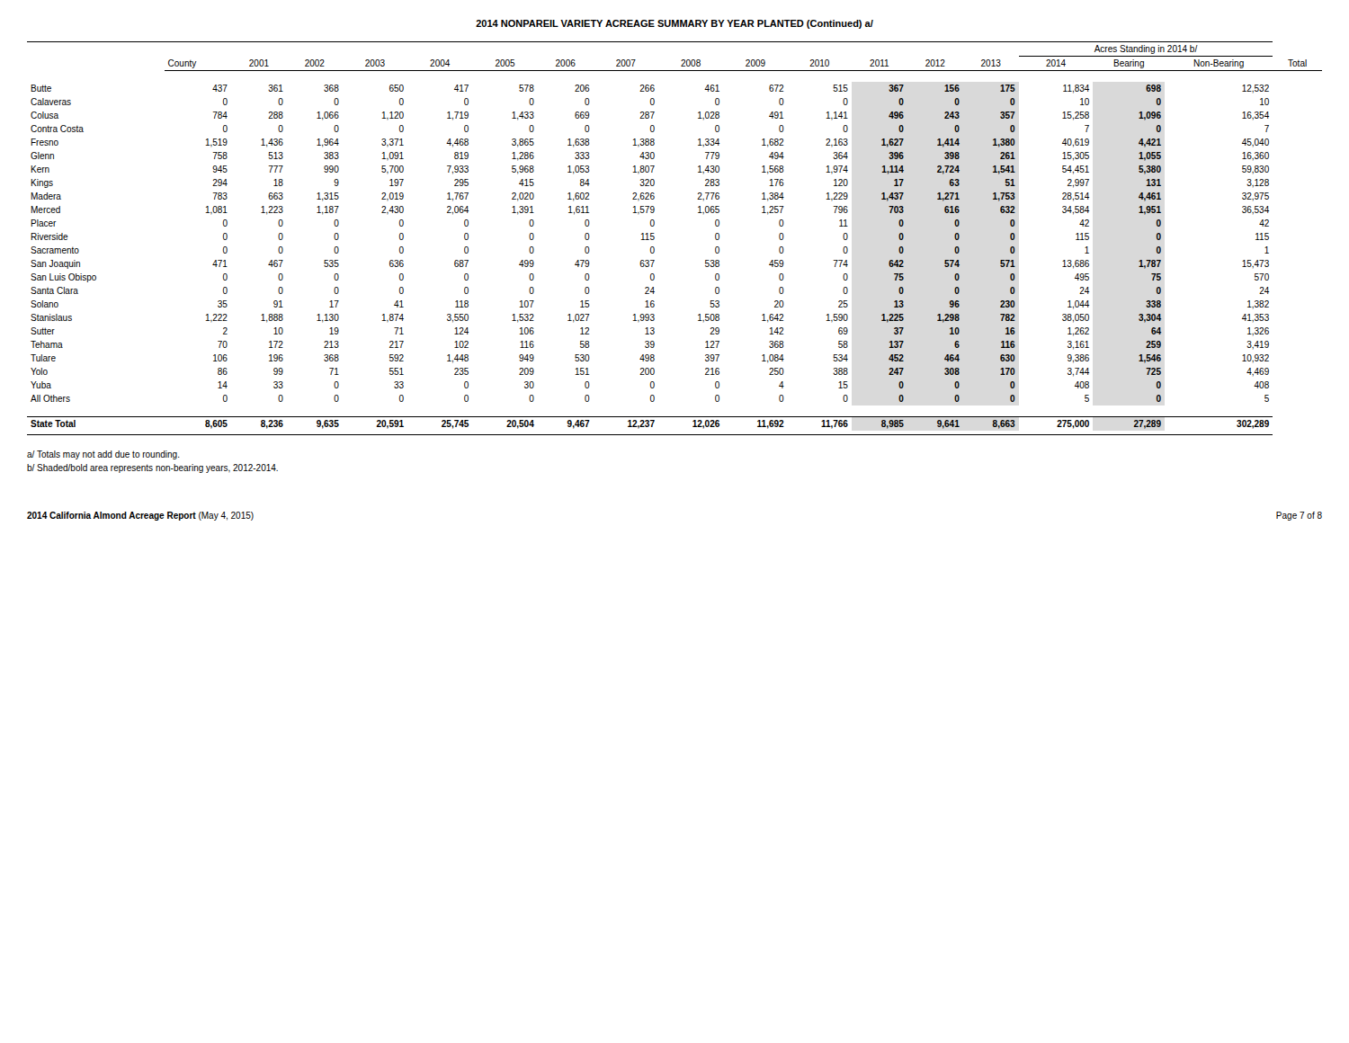2014 NONPAREIL VARIETY ACREAGE SUMMARY BY YEAR PLANTED (Continued) a/
| | | Acres Standing in 2014 b/ |
| --- | --- | --- |
| County | 2001 | 2002 | 2003 | 2004 | 2005 | 2006 | 2007 | 2008 | 2009 | 2010 | 2011 | 2012 | 2013 | 2014 | Bearing | Non-Bearing | Total |
| Butte | 437 | 361 | 368 | 650 | 417 | 578 | 206 | 266 | 461 | 672 | 515 | 367 | 156 | 175 | 11,834 | 698 | 12,532 |
| Calaveras | 0 | 0 | 0 | 0 | 0 | 0 | 0 | 0 | 0 | 0 | 0 | 0 | 0 | 0 | 10 | 0 | 10 |
| Colusa | 784 | 288 | 1,066 | 1,120 | 1,719 | 1,433 | 669 | 287 | 1,028 | 491 | 1,141 | 496 | 243 | 357 | 15,258 | 1,096 | 16,354 |
| Contra Costa | 0 | 0 | 0 | 0 | 0 | 0 | 0 | 0 | 0 | 0 | 0 | 0 | 0 | 0 | 7 | 0 | 7 |
| Fresno | 1,519 | 1,436 | 1,964 | 3,371 | 4,468 | 3,865 | 1,638 | 1,388 | 1,334 | 1,682 | 2,163 | 1,627 | 1,414 | 1,380 | 40,619 | 4,421 | 45,040 |
| Glenn | 758 | 513 | 383 | 1,091 | 819 | 1,286 | 333 | 430 | 779 | 494 | 364 | 396 | 398 | 261 | 15,305 | 1,055 | 16,360 |
| Kern | 945 | 777 | 990 | 5,700 | 7,933 | 5,968 | 1,053 | 1,807 | 1,430 | 1,568 | 1,974 | 1,114 | 2,724 | 1,541 | 54,451 | 5,380 | 59,830 |
| Kings | 294 | 18 | 9 | 197 | 295 | 415 | 84 | 320 | 283 | 176 | 120 | 17 | 63 | 51 | 2,997 | 131 | 3,128 |
| Madera | 783 | 663 | 1,315 | 2,019 | 1,767 | 2,020 | 1,602 | 2,626 | 2,776 | 1,384 | 1,229 | 1,437 | 1,271 | 1,753 | 28,514 | 4,461 | 32,975 |
| Merced | 1,081 | 1,223 | 1,187 | 2,430 | 2,064 | 1,391 | 1,611 | 1,579 | 1,065 | 1,257 | 796 | 703 | 616 | 632 | 34,584 | 1,951 | 36,534 |
| Placer | 0 | 0 | 0 | 0 | 0 | 0 | 0 | 0 | 0 | 0 | 11 | 0 | 0 | 0 | 42 | 0 | 42 |
| Riverside | 0 | 0 | 0 | 0 | 0 | 0 | 0 | 115 | 0 | 0 | 0 | 0 | 0 | 0 | 115 | 0 | 115 |
| Sacramento | 0 | 0 | 0 | 0 | 0 | 0 | 0 | 0 | 0 | 0 | 0 | 0 | 0 | 0 | 1 | 0 | 1 |
| San Joaquin | 471 | 467 | 535 | 636 | 687 | 499 | 479 | 637 | 538 | 459 | 774 | 642 | 574 | 571 | 13,686 | 1,787 | 15,473 |
| San Luis Obispo | 0 | 0 | 0 | 0 | 0 | 0 | 0 | 0 | 0 | 0 | 0 | 75 | 0 | 0 | 495 | 75 | 570 |
| Santa Clara | 0 | 0 | 0 | 0 | 0 | 0 | 0 | 24 | 0 | 0 | 0 | 0 | 0 | 0 | 24 | 0 | 24 |
| Solano | 35 | 91 | 17 | 41 | 118 | 107 | 15 | 16 | 53 | 20 | 25 | 13 | 96 | 230 | 1,044 | 338 | 1,382 |
| Stanislaus | 1,222 | 1,888 | 1,130 | 1,874 | 3,550 | 1,532 | 1,027 | 1,993 | 1,508 | 1,642 | 1,590 | 1,225 | 1,298 | 782 | 38,050 | 3,304 | 41,353 |
| Sutter | 2 | 10 | 19 | 71 | 124 | 106 | 12 | 13 | 29 | 142 | 69 | 37 | 10 | 16 | 1,262 | 64 | 1,326 |
| Tehama | 70 | 172 | 213 | 217 | 102 | 116 | 58 | 39 | 127 | 368 | 58 | 137 | 6 | 116 | 3,161 | 259 | 3,419 |
| Tulare | 106 | 196 | 368 | 592 | 1,448 | 949 | 530 | 498 | 397 | 1,084 | 534 | 452 | 464 | 630 | 9,386 | 1,546 | 10,932 |
| Yolo | 86 | 99 | 71 | 551 | 235 | 209 | 151 | 200 | 216 | 250 | 388 | 247 | 308 | 170 | 3,744 | 725 | 4,469 |
| Yuba | 14 | 33 | 0 | 33 | 0 | 30 | 0 | 0 | 0 | 4 | 15 | 0 | 0 | 0 | 408 | 0 | 408 |
| All Others | 0 | 0 | 0 | 0 | 0 | 0 | 0 | 0 | 0 | 0 | 0 | 0 | 0 | 0 | 5 | 0 | 5 |
| State Total | 8,605 | 8,236 | 9,635 | 20,591 | 25,745 | 20,504 | 9,467 | 12,237 | 12,026 | 11,692 | 11,766 | 8,985 | 9,641 | 8,663 | 275,000 | 27,289 | 302,289 |
a/ Totals may not add due to rounding.
b/ Shaded/bold area represents non-bearing years, 2012-2014.
2014 California Almond Acreage Report (May 4, 2015)
Page 7 of 8